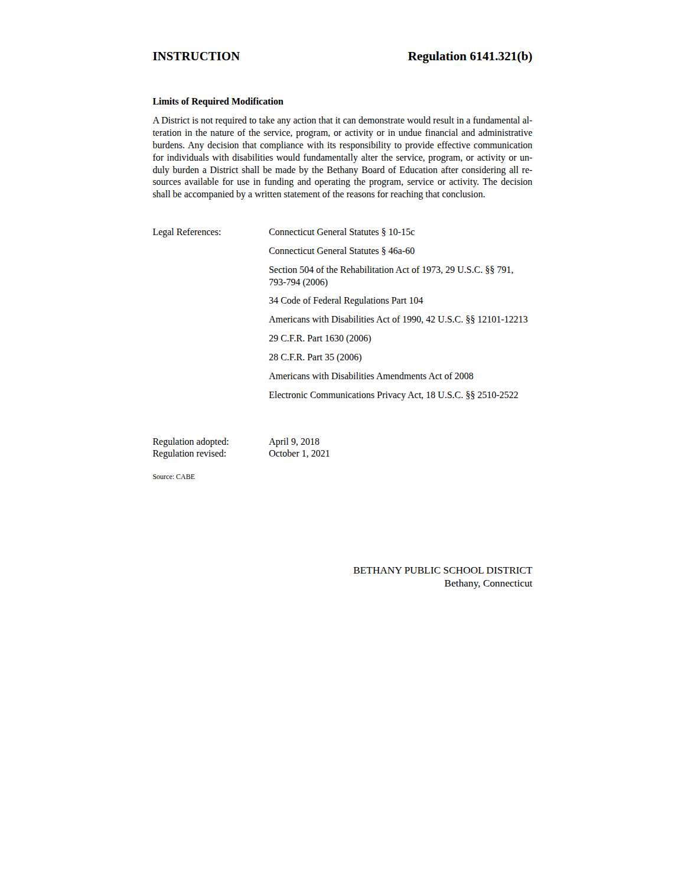INSTRUCTION
Regulation 6141.321(b)
Limits of Required Modification
A District is not required to take any action that it can demonstrate would result in a fundamental alteration in the nature of the service, program, or activity or in undue financial and administrative burdens. Any decision that compliance with its responsibility to provide effective communication for individuals with disabilities would fundamentally alter the service, program, or activity or unduly burden a District shall be made by the Bethany Board of Education after considering all resources available for use in funding and operating the program, service or activity. The decision shall be accompanied by a written statement of the reasons for reaching that conclusion.
Legal References:
Connecticut General Statutes § 10-15c
Connecticut General Statutes § 46a-60
Section 504 of the Rehabilitation Act of 1973, 29 U.S.C. §§ 791, 793-794 (2006)
34 Code of Federal Regulations Part 104
Americans with Disabilities Act of 1990, 42 U.S.C. §§ 12101-12213
29 C.F.R. Part 1630 (2006)
28 C.F.R. Part 35 (2006)
Americans with Disabilities Amendments Act of 2008
Electronic Communications Privacy Act, 18 U.S.C. §§ 2510-2522
Regulation adopted:
April 9, 2018
Regulation revised:
October 1, 2021
Source: CABE
BETHANY PUBLIC SCHOOL DISTRICT
Bethany, Connecticut